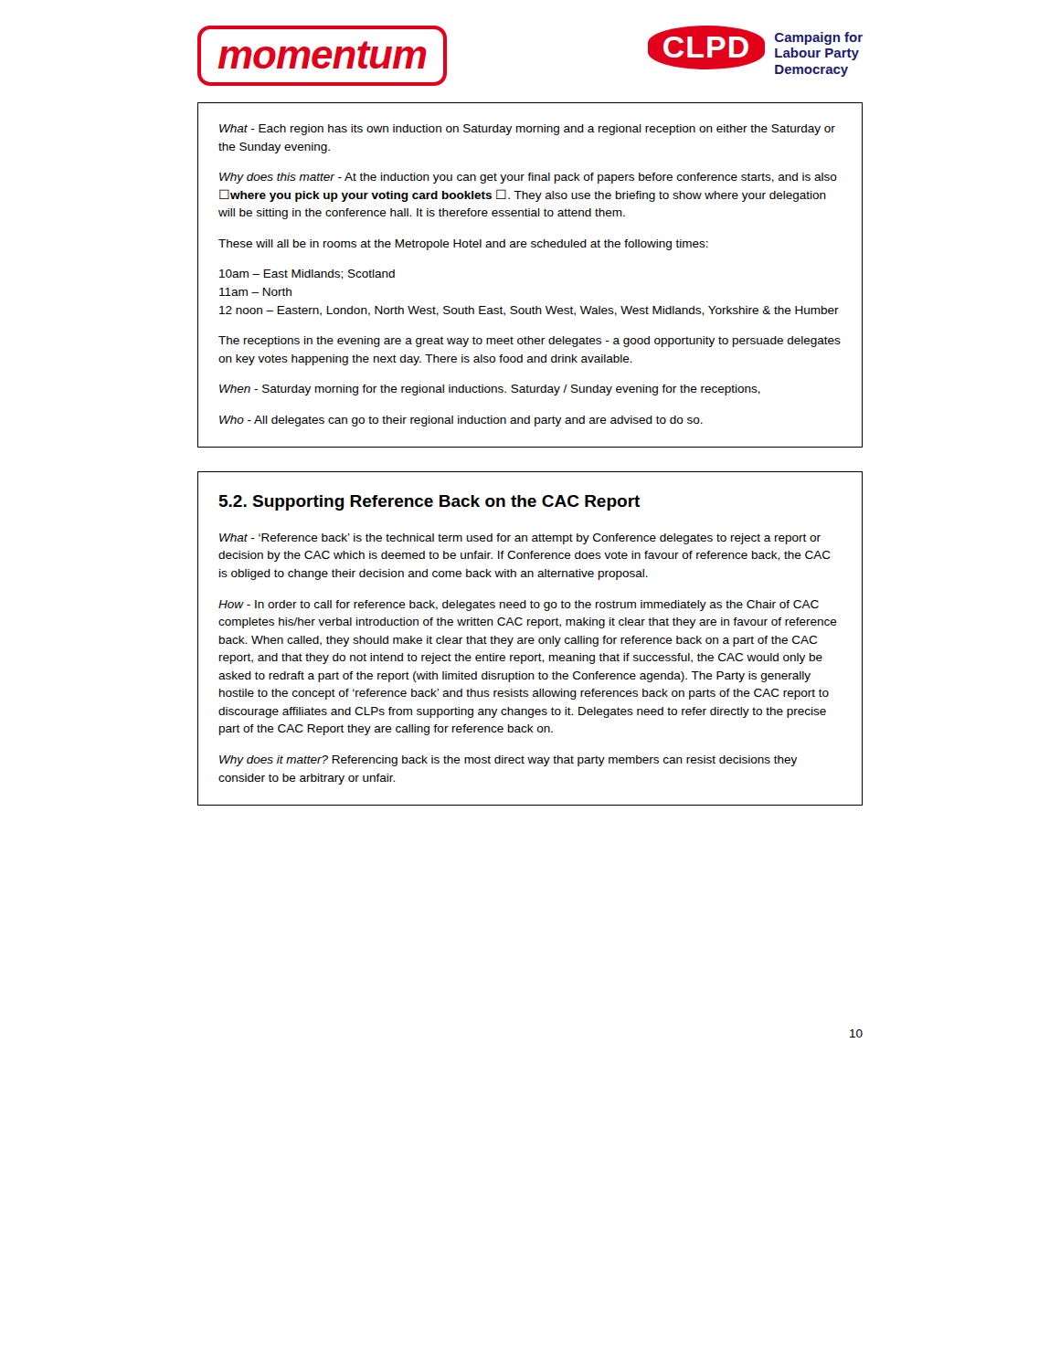momentum
CLPD
Campaign for
Labour Party
Democracy
What - Each region has its own induction on Saturday morning and a regional reception on either the Saturday or the Sunday evening.
Why does this matter - At the induction you can get your final pack of papers before conference starts, and is also ☐where you pick up your voting card booklets ☐. They also use the briefing to show where your delegation will be sitting in the conference hall. It is therefore essential to attend them.
These will all be in rooms at the Metropole Hotel and are scheduled at the following times:
10am – East Midlands; Scotland
11am – North
12 noon – Eastern, London, North West, South East, South West, Wales, West Midlands, Yorkshire & the Humber
The receptions in the evening are a great way to meet other delegates - a good opportunity to persuade delegates on key votes happening the next day. There is also food and drink available.
When - Saturday morning for the regional inductions. Saturday / Sunday evening for the receptions,
Who - All delegates can go to their regional induction and party and are advised to do so.
5.2. Supporting Reference Back on the CAC Report
What - ‘Reference back’ is the technical term used for an attempt by Conference delegates to reject a report or decision by the CAC which is deemed to be unfair. If Conference does vote in favour of reference back, the CAC is obliged to change their decision and come back with an alternative proposal.
How - In order to call for reference back, delegates need to go to the rostrum immediately as the Chair of CAC completes his/her verbal introduction of the written CAC report, making it clear that they are in favour of reference back. When called, they should make it clear that they are only calling for reference back on a part of the CAC report, and that they do not intend to reject the entire report, meaning that if successful, the CAC would only be asked to redraft a part of the report (with limited disruption to the Conference agenda). The Party is generally hostile to the concept of ‘reference back’ and thus resists allowing references back on parts of the CAC report to discourage affiliates and CLPs from supporting any changes to it. Delegates need to refer directly to the precise part of the CAC Report they are calling for reference back on.
Why does it matter? Referencing back is the most direct way that party members can resist decisions they consider to be arbitrary or unfair.
10